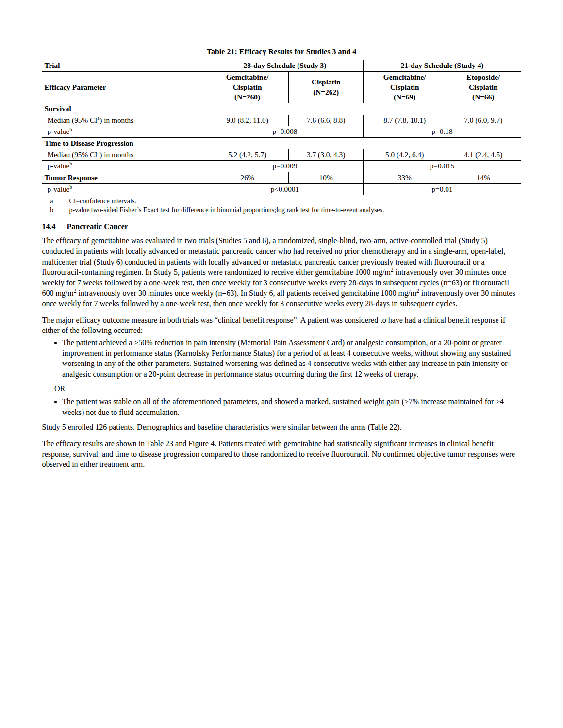Table 21: Efficacy Results for Studies 3 and 4
| Trial | 28-day Schedule (Study 3) | 21-day Schedule (Study 4) |
| --- | --- | --- |
| Efficacy Parameter | Gemcitabine/ Cisplatin (N=260) | Cisplatin (N=262) | Gemcitabine/ Cisplatin (N=69) | Etoposide/ Cisplatin (N=66) |
| Survival |
| Median (95% CI a ) in months | 9.0 (8.2, 11.0) | 7.6 (6.6, 8.8) | 8.7 (7.8, 10.1) | 7.0 (6.0, 9.7) |
| p-value b | p=0.008 | p=0.18 |
| Time to Disease Progression |
| Median (95% CI a ) in months | 5.2 (4.2, 5.7) | 3.7 (3.0, 4.3) | 5.0 (4.2, 6.4) | 4.1 (2.4, 4.5) |
| p-value b | p=0.009 | p=0.015 |
| Tumor Response | 26% | 10% | 33% | 14% |
| p-value b | p<0.0001 | p=0.01 |
| a | CI=confidence intervals. |
| b | p-value two-sided Fisher’s Exact test for difference in binomial proportions;log rank test for time-to-event analyses. |
14.4 Pancreatic Cancer
The efficacy of gemcitabine was evaluated in two trials (Studies 5 and 6), a randomized, single-blind, two-arm, active-controlled trial (Study 5) conducted in patients with locally advanced or metastatic pancreatic cancer who had received no prior chemotherapy and in a single-arm, open-label, multicenter trial (Study 6) conducted in patients with locally advanced or metastatic pancreatic cancer previously treated with fluorouracil or a fluorouracil-containing regimen. In Study 5, patients were randomized to receive either gemcitabine 1000 mg/m2 intravenously over 30 minutes once weekly for 7 weeks followed by a one-week rest, then once weekly for 3 consecutive weeks every 28-days in subsequent cycles (n=63) or fluorouracil 600 mg/m2 intravenously over 30 minutes once weekly (n=63). In Study 6, all patients received gemcitabine 1000 mg/m2 intravenously over 30 minutes once weekly for 7 weeks followed by a one-week rest, then once weekly for 3 consecutive weeks every 28-days in subsequent cycles.
The major efficacy outcome measure in both trials was “clinical benefit response”. A patient was considered to have had a clinical benefit response if either of the following occurred:
The patient achieved a ≥50% reduction in pain intensity (Memorial Pain Assessment Card) or analgesic consumption, or a 20-point or greater improvement in performance status (Karnofsky Performance Status) for a period of at least 4 consecutive weeks, without showing any sustained worsening in any of the other parameters. Sustained worsening was defined as 4 consecutive weeks with either any increase in pain intensity or analgesic consumption or a 20-point decrease in performance status occurring during the first 12 weeks of therapy.
OR
The patient was stable on all of the aforementioned parameters, and showed a marked, sustained weight gain (≥7% increase maintained for ≥4 weeks) not due to fluid accumulation.
Study 5 enrolled 126 patients. Demographics and baseline characteristics were similar between the arms (Table 22).
The efficacy results are shown in Table 23 and Figure 4. Patients treated with gemcitabine had statistically significant increases in clinical benefit response, survival, and time to disease progression compared to those randomized to receive fluorouracil. No confirmed objective tumor responses were observed in either treatment arm.